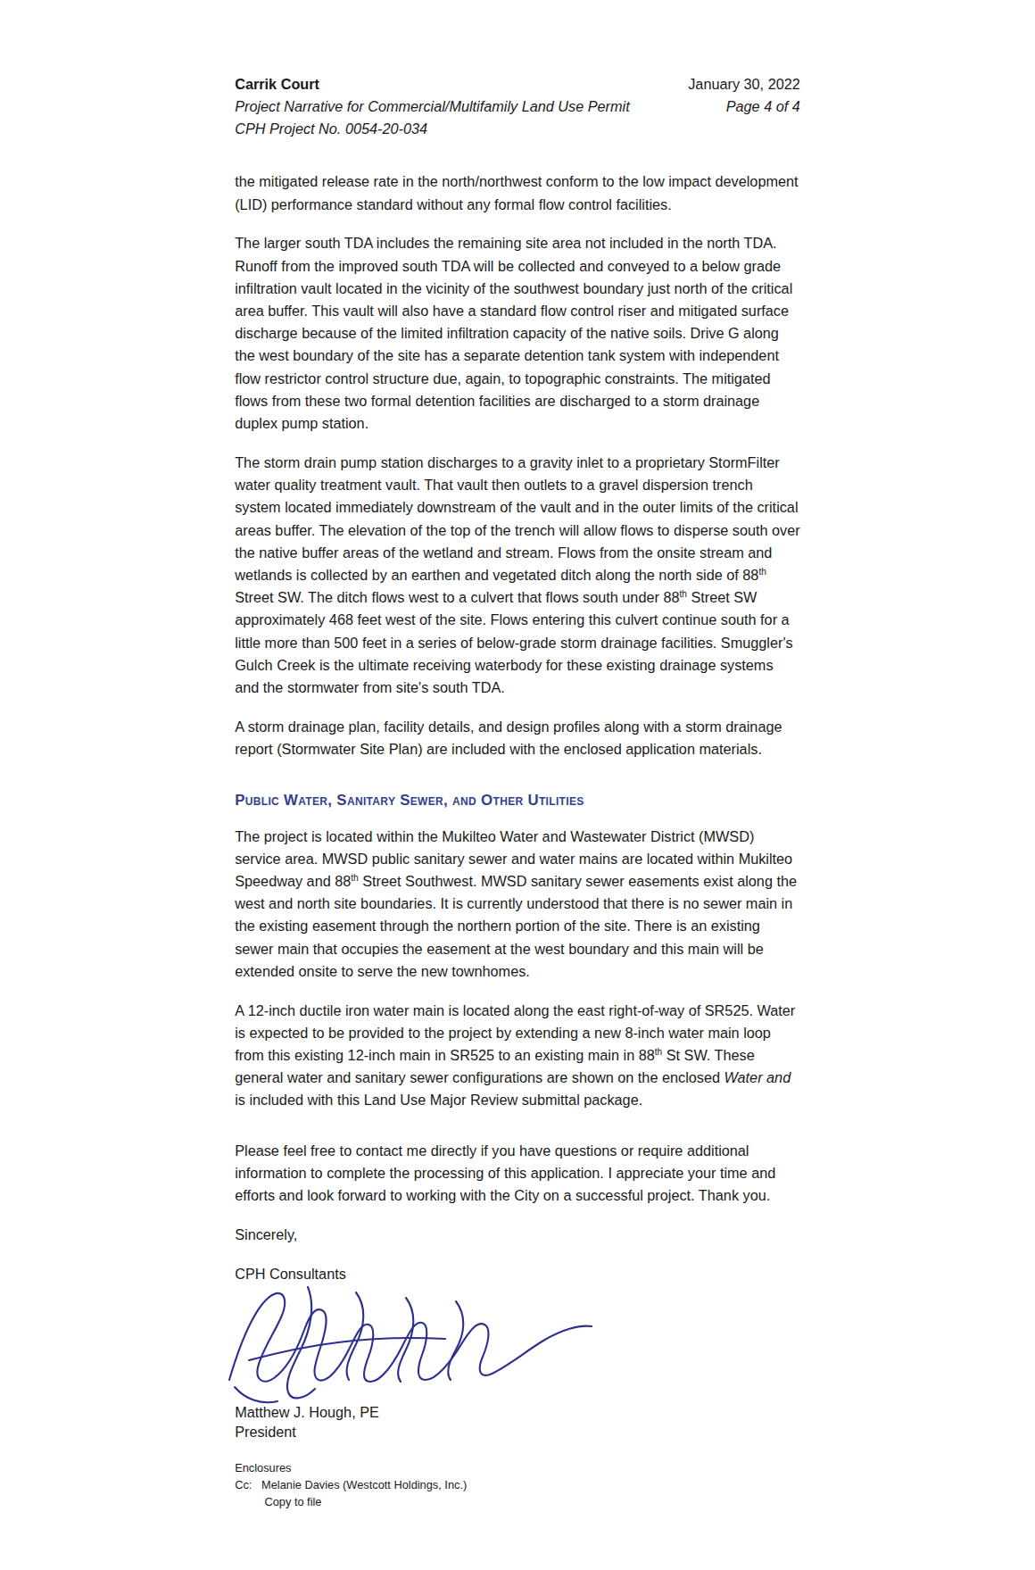Carrik Court
Project Narrative for Commercial/Multifamily Land Use Permit
CPH Project No. 0054-20-034
January 30, 2022
Page 4 of 4
the mitigated release rate in the north/northwest conform to the low impact development (LID) performance standard without any formal flow control facilities.
The larger south TDA includes the remaining site area not included in the north TDA. Runoff from the improved south TDA will be collected and conveyed to a below grade infiltration vault located in the vicinity of the southwest boundary just north of the critical area buffer. This vault will also have a standard flow control riser and mitigated surface discharge because of the limited infiltration capacity of the native soils. Drive G along the west boundary of the site has a separate detention tank system with independent flow restrictor control structure due, again, to topographic constraints. The mitigated flows from these two formal detention facilities are discharged to a storm drainage duplex pump station.
The storm drain pump station discharges to a gravity inlet to a proprietary StormFilter water quality treatment vault. That vault then outlets to a gravel dispersion trench system located immediately downstream of the vault and in the outer limits of the critical areas buffer. The elevation of the top of the trench will allow flows to disperse south over the native buffer areas of the wetland and stream. Flows from the onsite stream and wetlands is collected by an earthen and vegetated ditch along the north side of 88th Street SW. The ditch flows west to a culvert that flows south under 88th Street SW approximately 468 feet west of the site. Flows entering this culvert continue south for a little more than 500 feet in a series of below-grade storm drainage facilities. Smuggler's Gulch Creek is the ultimate receiving waterbody for these existing drainage systems and the stormwater from site's south TDA.
A storm drainage plan, facility details, and design profiles along with a storm drainage report (Stormwater Site Plan) are included with the enclosed application materials.
Public Water, Sanitary Sewer, and Other Utilities
The project is located within the Mukilteo Water and Wastewater District (MWSD) service area. MWSD public sanitary sewer and water mains are located within Mukilteo Speedway and 88th Street Southwest. MWSD sanitary sewer easements exist along the west and north site boundaries. It is currently understood that there is no sewer main in the existing easement through the northern portion of the site. There is an existing sewer main that occupies the easement at the west boundary and this main will be extended onsite to serve the new townhomes.
A 12-inch ductile iron water main is located along the east right-of-way of SR525. Water is expected to be provided to the project by extending a new 8-inch water main loop from this existing 12-inch main in SR525 to an existing main in 88th St SW. These general water and sanitary sewer configurations are shown on the enclosed Water and is included with this Land Use Major Review submittal package.
Please feel free to contact me directly if you have questions or require additional information to complete the processing of this application. I appreciate your time and efforts and look forward to working with the City on a successful project. Thank you.
Sincerely,
CPH Consultants
Matthew J. Hough, PE
President
Enclosures
Cc: Melanie Davies (Westcott Holdings, Inc.) Copy to file